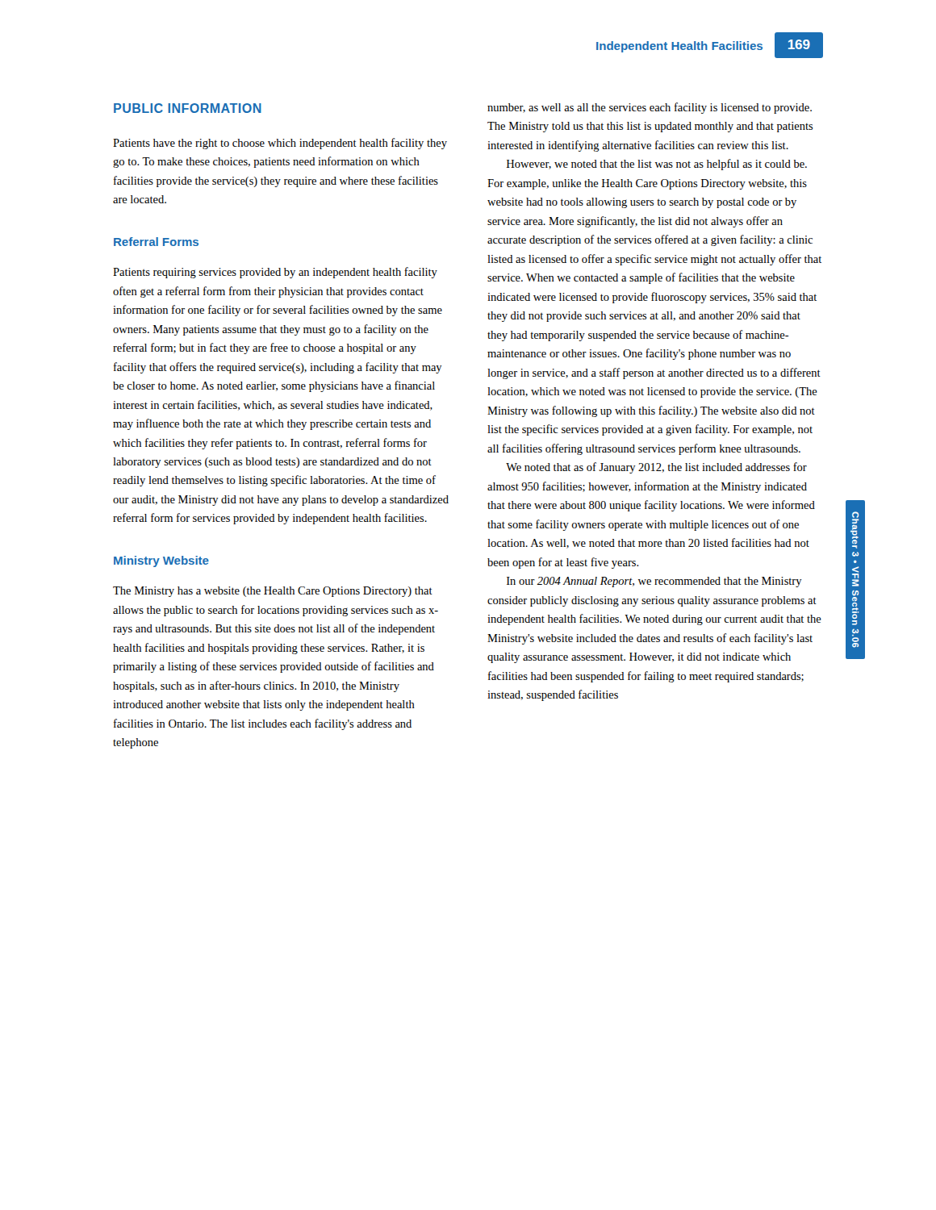Independent Health Facilities
169
Public Information
Patients have the right to choose which independent health facility they go to. To make these choices, patients need information on which facilities provide the service(s) they require and where these facilities are located.
Referral Forms
Patients requiring services provided by an independent health facility often get a referral form from their physician that provides contact information for one facility or for several facilities owned by the same owners. Many patients assume that they must go to a facility on the referral form; but in fact they are free to choose a hospital or any facility that offers the required service(s), including a facility that may be closer to home. As noted earlier, some physicians have a financial interest in certain facilities, which, as several studies have indicated, may influence both the rate at which they prescribe certain tests and which facilities they refer patients to. In contrast, referral forms for laboratory services (such as blood tests) are standardized and do not readily lend themselves to listing specific laboratories. At the time of our audit, the Ministry did not have any plans to develop a standardized referral form for services provided by independent health facilities.
Ministry Website
The Ministry has a website (the Health Care Options Directory) that allows the public to search for locations providing services such as x-rays and ultrasounds. But this site does not list all of the independent health facilities and hospitals providing these services. Rather, it is primarily a listing of these services provided outside of facilities and hospitals, such as in after-hours clinics. In 2010, the Ministry introduced another website that lists only the independent health facilities in Ontario. The list includes each facility's address and telephone
number, as well as all the services each facility is licensed to provide. The Ministry told us that this list is updated monthly and that patients interested in identifying alternative facilities can review this list.
However, we noted that the list was not as helpful as it could be. For example, unlike the Health Care Options Directory website, this website had no tools allowing users to search by postal code or by service area. More significantly, the list did not always offer an accurate description of the services offered at a given facility: a clinic listed as licensed to offer a specific service might not actually offer that service. When we contacted a sample of facilities that the website indicated were licensed to provide fluoroscopy services, 35% said that they did not provide such services at all, and another 20% said that they had temporarily suspended the service because of machine-maintenance or other issues. One facility's phone number was no longer in service, and a staff person at another directed us to a different location, which we noted was not licensed to provide the service. (The Ministry was following up with this facility.) The website also did not list the specific services provided at a given facility. For example, not all facilities offering ultrasound services perform knee ultrasounds.
We noted that as of January 2012, the list included addresses for almost 950 facilities; however, information at the Ministry indicated that there were about 800 unique facility locations. We were informed that some facility owners operate with multiple licences out of one location. As well, we noted that more than 20 listed facilities had not been open for at least five years.
In our 2004 Annual Report, we recommended that the Ministry consider publicly disclosing any serious quality assurance problems at independent health facilities. We noted during our current audit that the Ministry's website included the dates and results of each facility's last quality assurance assessment. However, it did not indicate which facilities had been suspended for failing to meet required standards; instead, suspended facilities
Chapter 3 • VFM Section 3.06